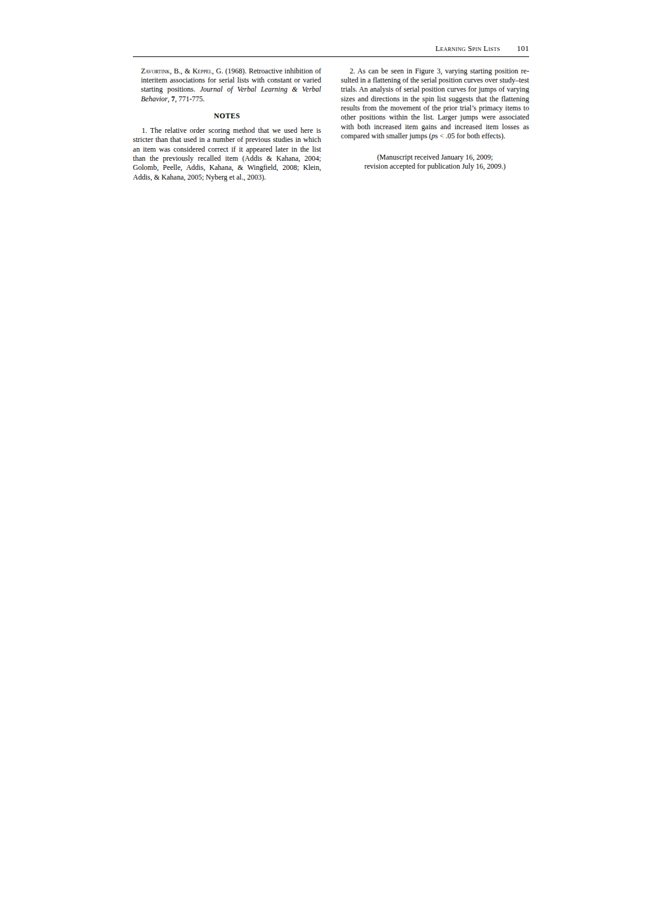Learning Spin Lists 101
Zavortink, B., & Keppel, G. (1968). Retroactive inhibition of interitem associations for serial lists with constant or varied starting positions. Journal of Verbal Learning & Verbal Behavior, 7, 771-775.
NOTES
1. The relative order scoring method that we used here is stricter than that used in a number of previous studies in which an item was considered correct if it appeared later in the list than the previously recalled item (Addis & Kahana, 2004; Golomb, Peelle, Addis, Kahana, & Wingfield, 2008; Klein, Addis, & Kahana, 2005; Nyberg et al., 2003).
2. As can be seen in Figure 3, varying starting position resulted in a flattening of the serial position curves over study–test trials. An analysis of serial position curves for jumps of varying sizes and directions in the spin list suggests that the flattening results from the movement of the prior trial’s primacy items to other positions within the list. Larger jumps were associated with both increased item gains and increased item losses as compared with smaller jumps (ps < .05 for both effects).
(Manuscript received January 16, 2009;
revision accepted for publication July 16, 2009.)